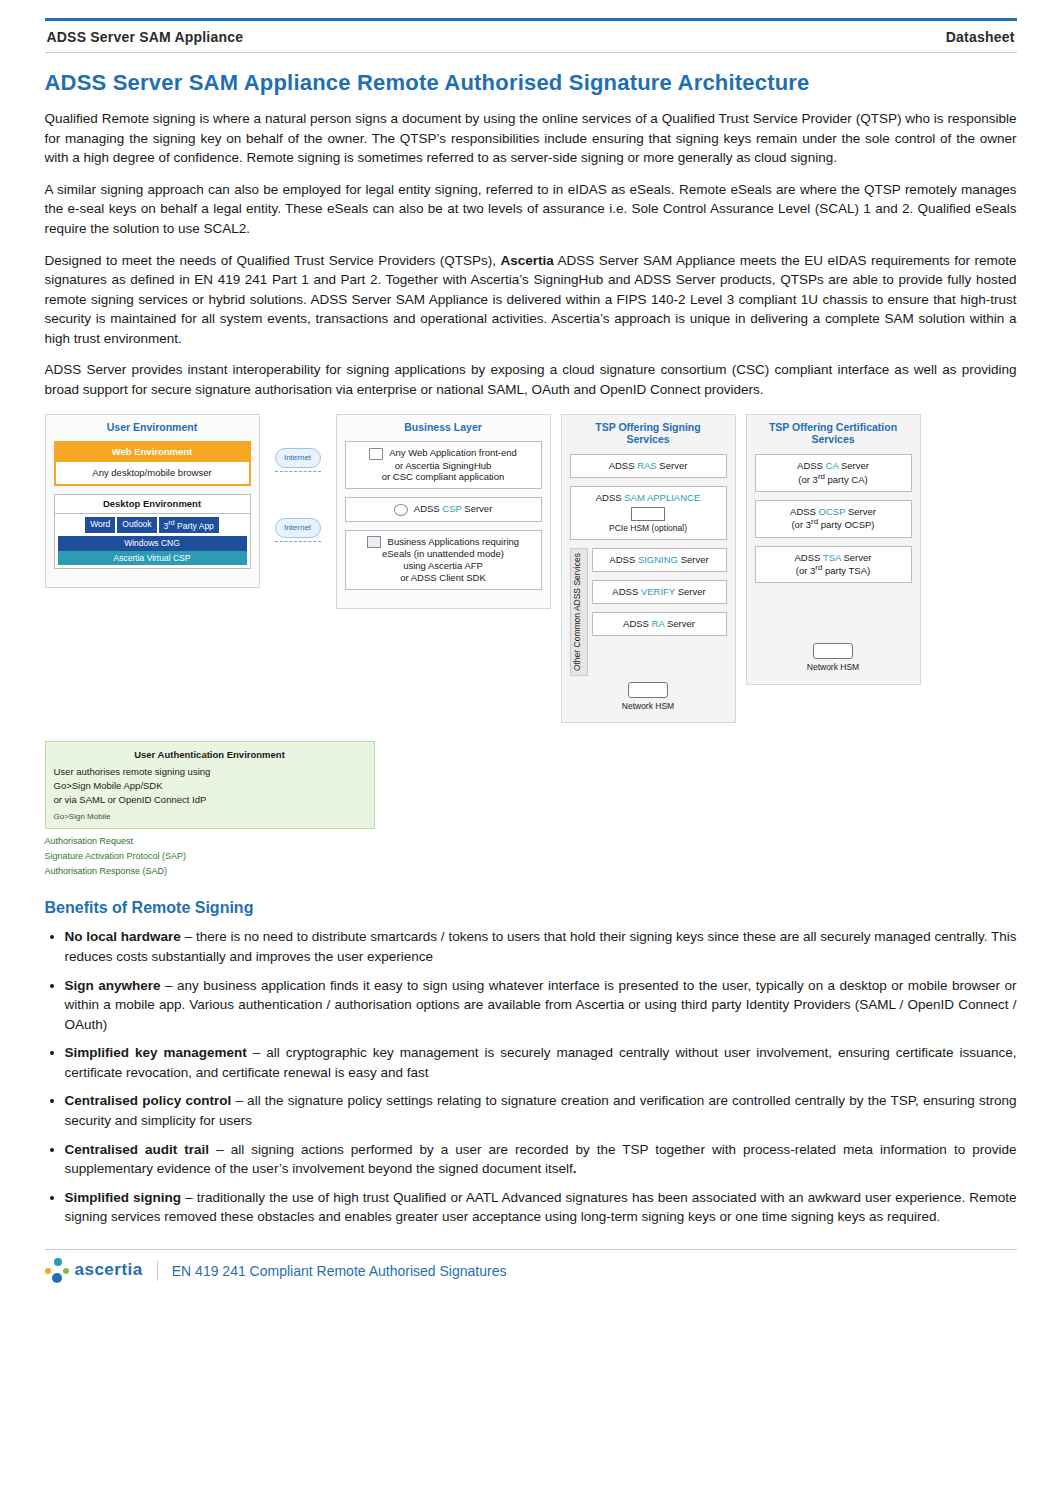ADSS Server SAM Appliance
Datasheet
ADSS Server SAM Appliance Remote Authorised Signature Architecture
Qualified Remote signing is where a natural person signs a document by using the online services of a Qualified Trust Service Provider (QTSP) who is responsible for managing the signing key on behalf of the owner. The QTSP’s responsibilities include ensuring that signing keys remain under the sole control of the owner with a high degree of confidence. Remote signing is sometimes referred to as server-side signing or more generally as cloud signing.
A similar signing approach can also be employed for legal entity signing, referred to in eIDAS as eSeals. Remote eSeals are where the QTSP remotely manages the e-seal keys on behalf a legal entity. These eSeals can also be at two levels of assurance i.e. Sole Control Assurance Level (SCAL) 1 and 2. Qualified eSeals require the solution to use SCAL2.
Designed to meet the needs of Qualified Trust Service Providers (QTSPs), Ascertia ADSS Server SAM Appliance meets the EU eIDAS requirements for remote signatures as defined in EN 419 241 Part 1 and Part 2. Together with Ascertia’s SigningHub and ADSS Server products, QTSPs are able to provide fully hosted remote signing services or hybrid solutions. ADSS Server SAM Appliance is delivered within a FIPS 140-2 Level 3 compliant 1U chassis to ensure that high-trust security is maintained for all system events, transactions and operational activities. Ascertia’s approach is unique in delivering a complete SAM solution within a high trust environment.
ADSS Server provides instant interoperability for signing applications by exposing a cloud signature consortium (CSC) compliant interface as well as providing broad support for secure signature authorisation via enterprise or national SAML, OAuth and OpenID Connect providers.
User Environment
Web Environment
Any desktop/mobile browser
Desktop Environment
Word Outlook 3rd Party App
Windows CNG
Ascertia Virtual CSP
Internet
Internet
Business Layer
Any Web Application front-end
or Ascertia SigningHub
or CSC compliant application
ADSS CSP Server
Business Applications requiring
eSeals (in unattended mode)
using Ascertia AFP
or ADSS Client SDK
TSP Offering Signing
Services
ADSS RAS Server
ADSS SAM APPLIANCE
PCIe HSM (optional)
Other Common ADSS Services
ADSS SIGNING Server
ADSS VERIFY Server
ADSS RA Server
Network HSM
TSP Offering Certification
Services
ADSS CA Server
(or 3rd party CA)
ADSS OCSP Server
(or 3rd party OCSP)
ADSS TSA Server
(or 3rd party TSA)
Network HSM
User Authentication Environment
User authorises remote signing using
Go>Sign Mobile App/SDK
or via SAML or OpenID Connect IdP
Go>Sign Mobile
Authorisation Request
Signature Activation Protocol (SAP)
Authorisation Response (SAD)
Benefits of Remote Signing
No local hardware – there is no need to distribute smartcards / tokens to users that hold their signing keys since these are all securely managed centrally. This reduces costs substantially and improves the user experience
Sign anywhere – any business application finds it easy to sign using whatever interface is presented to the user, typically on a desktop or mobile browser or within a mobile app. Various authentication / authorisation options are available from Ascertia or using third party Identity Providers (SAML / OpenID Connect / OAuth)
Simplified key management – all cryptographic key management is securely managed centrally without user involvement, ensuring certificate issuance, certificate revocation, and certificate renewal is easy and fast
Centralised policy control – all the signature policy settings relating to signature creation and verification are controlled centrally by the TSP, ensuring strong security and simplicity for users
Centralised audit trail – all signing actions performed by a user are recorded by the TSP together with process-related meta information to provide supplementary evidence of the user’s involvement beyond the signed document itself.
Simplified signing – traditionally the use of high trust Qualified or AATL Advanced signatures has been associated with an awkward user experience. Remote signing services removed these obstacles and enables greater user acceptance using long-term signing keys or one time signing keys as required.
ascertia
EN 419 241 Compliant Remote Authorised Signatures